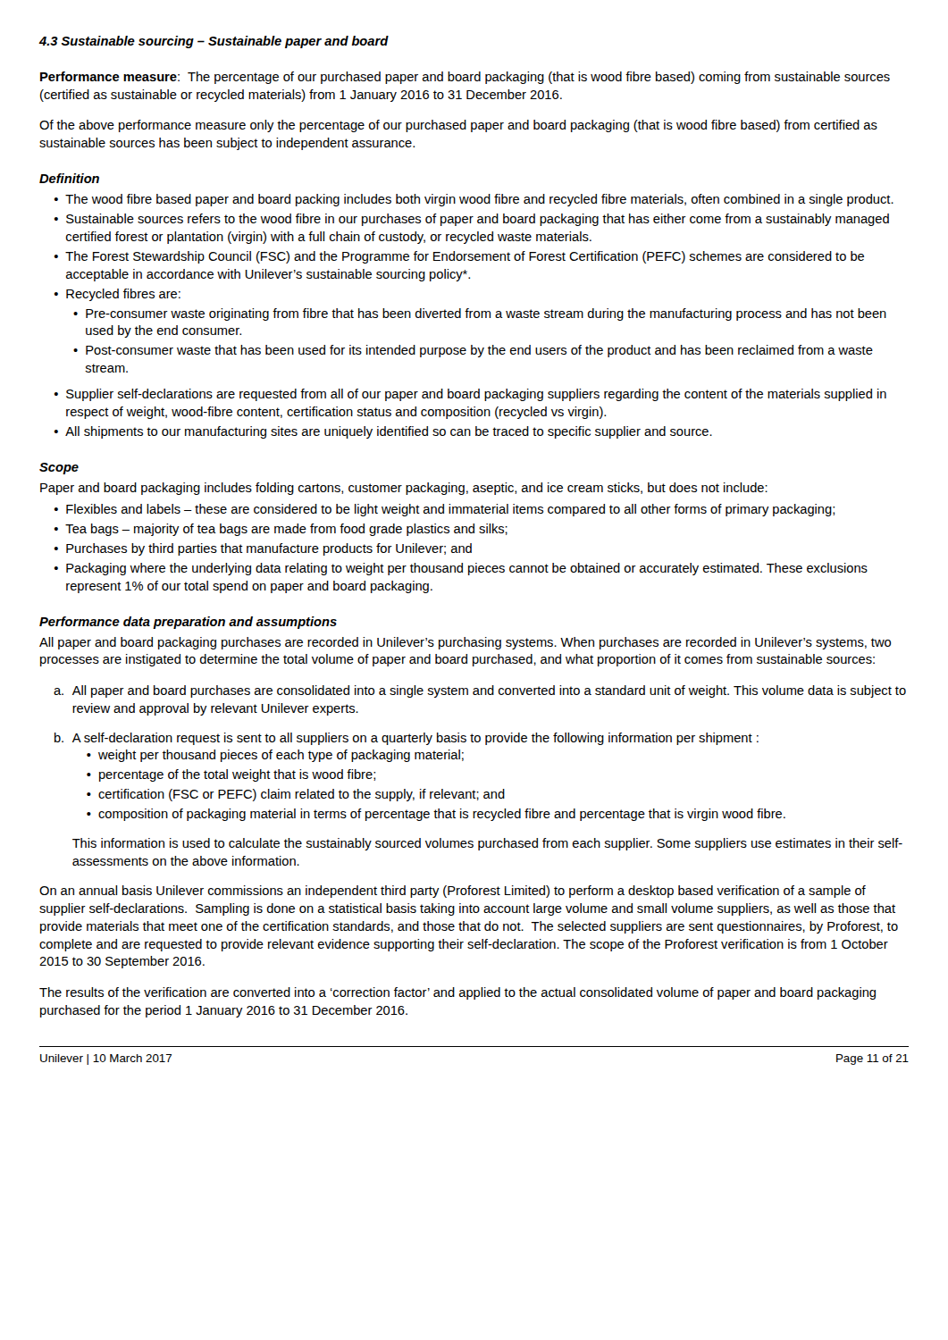4.3 Sustainable sourcing – Sustainable paper and board
Performance measure: The percentage of our purchased paper and board packaging (that is wood fibre based) coming from sustainable sources (certified as sustainable or recycled materials) from 1 January 2016 to 31 December 2016.
Of the above performance measure only the percentage of our purchased paper and board packaging (that is wood fibre based) from certified as sustainable sources has been subject to independent assurance.
Definition
The wood fibre based paper and board packing includes both virgin wood fibre and recycled fibre materials, often combined in a single product.
Sustainable sources refers to the wood fibre in our purchases of paper and board packaging that has either come from a sustainably managed certified forest or plantation (virgin) with a full chain of custody, or recycled waste materials.
The Forest Stewardship Council (FSC) and the Programme for Endorsement of Forest Certification (PEFC) schemes are considered to be acceptable in accordance with Unilever’s sustainable sourcing policy*.
Recycled fibres are:
Pre-consumer waste originating from fibre that has been diverted from a waste stream during the manufacturing process and has not been used by the end consumer.
Post-consumer waste that has been used for its intended purpose by the end users of the product and has been reclaimed from a waste stream.
Supplier self-declarations are requested from all of our paper and board packaging suppliers regarding the content of the materials supplied in respect of weight, wood-fibre content, certification status and composition (recycled vs virgin).
All shipments to our manufacturing sites are uniquely identified so can be traced to specific supplier and source.
Scope
Paper and board packaging includes folding cartons, customer packaging, aseptic, and ice cream sticks, but does not include:
Flexibles and labels – these are considered to be light weight and immaterial items compared to all other forms of primary packaging;
Tea bags – majority of tea bags are made from food grade plastics and silks;
Purchases by third parties that manufacture products for Unilever; and
Packaging where the underlying data relating to weight per thousand pieces cannot be obtained or accurately estimated. These exclusions represent 1% of our total spend on paper and board packaging.
Performance data preparation and assumptions
All paper and board packaging purchases are recorded in Unilever’s purchasing systems. When purchases are recorded in Unilever’s systems, two processes are instigated to determine the total volume of paper and board purchased, and what proportion of it comes from sustainable sources:
All paper and board purchases are consolidated into a single system and converted into a standard unit of weight. This volume data is subject to review and approval by relevant Unilever experts.
A self-declaration request is sent to all suppliers on a quarterly basis to provide the following information per shipment :
weight per thousand pieces of each type of packaging material;
percentage of the total weight that is wood fibre;
certification (FSC or PEFC) claim related to the supply, if relevant; and
composition of packaging material in terms of percentage that is recycled fibre and percentage that is virgin wood fibre.
This information is used to calculate the sustainably sourced volumes purchased from each supplier. Some suppliers use estimates in their self-assessments on the above information.
On an annual basis Unilever commissions an independent third party (Proforest Limited) to perform a desktop based verification of a sample of supplier self-declarations. Sampling is done on a statistical basis taking into account large volume and small volume suppliers, as well as those that provide materials that meet one of the certification standards, and those that do not. The selected suppliers are sent questionnaires, by Proforest, to complete and are requested to provide relevant evidence supporting their self-declaration. The scope of the Proforest verification is from 1 October 2015 to 30 September 2016.
The results of the verification are converted into a ‘correction factor’ and applied to the actual consolidated volume of paper and board packaging purchased for the period 1 January 2016 to 31 December 2016.
Unilever | 10 March 2017 Page 11 of 21